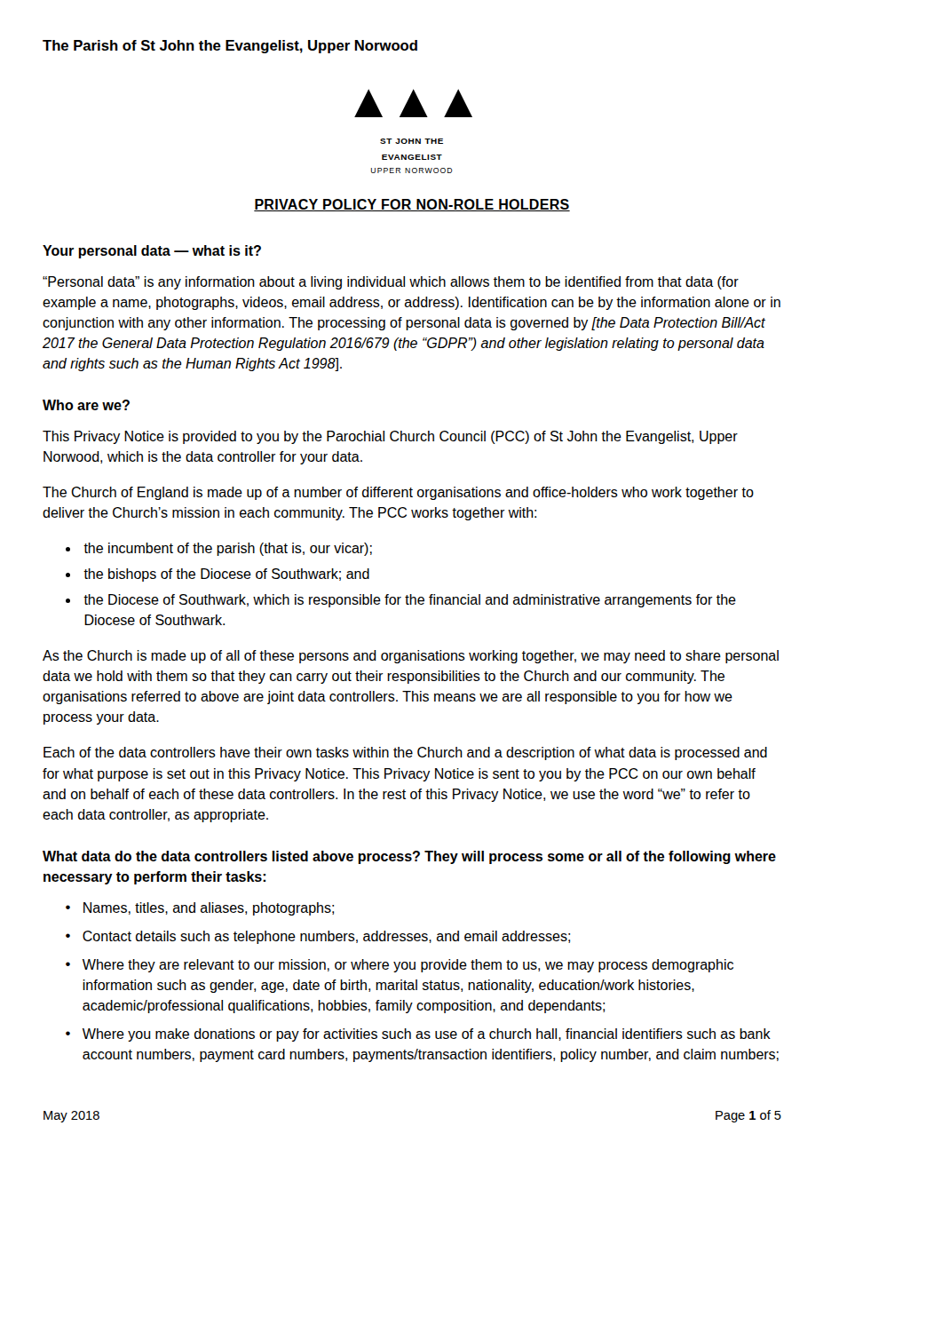The Parish of St John the Evangelist, Upper Norwood
▲▲▲ St John the
Evangelist Upper Norwood
PRIVACY POLICY FOR NON-ROLE HOLDERS
Your personal data — what is it?
“Personal data” is any information about a living individual which allows them to be identified from that data (for example a name, photographs, videos, email address, or address). Identification can be by the information alone or in conjunction with any other information. The processing of personal data is governed by [the Data Protection Bill/Act 2017 the General Data Protection Regulation 2016/679 (the “GDPR”) and other legislation relating to personal data and rights such as the Human Rights Act 1998].
Who are we?
This Privacy Notice is provided to you by the Parochial Church Council (PCC) of St John the Evangelist, Upper Norwood, which is the data controller for your data.
The Church of England is made up of a number of different organisations and office-holders who work together to deliver the Church’s mission in each community. The PCC works together with:
the incumbent of the parish (that is, our vicar);
the bishops of the Diocese of Southwark; and
the Diocese of Southwark, which is responsible for the financial and administrative arrangements for the Diocese of Southwark.
As the Church is made up of all of these persons and organisations working together, we may need to share personal data we hold with them so that they can carry out their responsibilities to the Church and our community. The organisations referred to above are joint data controllers. This means we are all responsible to you for how we process your data.
Each of the data controllers have their own tasks within the Church and a description of what data is processed and for what purpose is set out in this Privacy Notice. This Privacy Notice is sent to you by the PCC on our own behalf and on behalf of each of these data controllers. In the rest of this Privacy Notice, we use the word “we” to refer to each data controller, as appropriate.
What data do the data controllers listed above process? They will process some or all of the following where necessary to perform their tasks:
Names, titles, and aliases, photographs;
Contact details such as telephone numbers, addresses, and email addresses;
Where they are relevant to our mission, or where you provide them to us, we may process demographic information such as gender, age, date of birth, marital status, nationality, education/work histories, academic/professional qualifications, hobbies, family composition, and dependants;
Where you make donations or pay for activities such as use of a church hall, financial identifiers such as bank account numbers, payment card numbers, payments/transaction identifiers, policy number, and claim numbers;
May 2018 Page 1 of 5